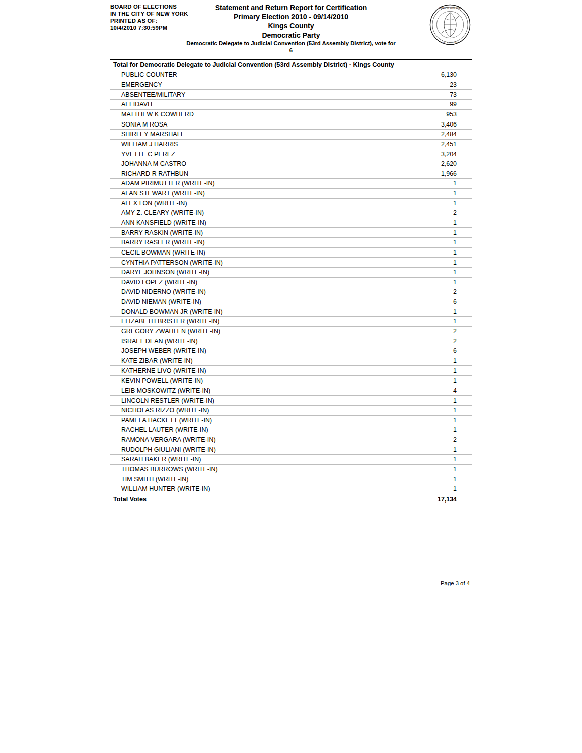BOARD OF ELECTIONS
IN THE CITY OF NEW YORK
PRINTED AS OF:
10/4/2010 7:30:59PM
Statement and Return Report for Certification
Primary Election 2010 - 09/14/2010
Kings County
Democratic Party
Democratic Delegate to Judicial Convention (53rd Assembly District), vote for 6
BOARD OF ELECTIONS CITY OF NEW YORK
Total for Democratic Delegate to Judicial Convention (53rd Assembly District) - Kings County
| PUBLIC COUNTER | 6,130 |
| EMERGENCY | 23 |
| ABSENTEE/MILITARY | 73 |
| AFFIDAVIT | 99 |
| MATTHEW K COWHERD | 953 |
| SONIA M ROSA | 3,406 |
| SHIRLEY MARSHALL | 2,484 |
| WILLIAM J HARRIS | 2,451 |
| YVETTE C PEREZ | 3,204 |
| JOHANNA M CASTRO | 2,620 |
| RICHARD R RATHBUN | 1,966 |
| ADAM PIRIMUTTER (WRITE-IN) | 1 |
| ALAN STEWART (WRITE-IN) | 1 |
| ALEX LON (WRITE-IN) | 1 |
| AMY Z. CLEARY (WRITE-IN) | 2 |
| ANN KANSFIELD (WRITE-IN) | 1 |
| BARRY RASKIN (WRITE-IN) | 1 |
| BARRY RASLER (WRITE-IN) | 1 |
| CECIL BOWMAN (WRITE-IN) | 1 |
| CYNTHIA PATTERSON (WRITE-IN) | 1 |
| DARYL JOHNSON (WRITE-IN) | 1 |
| DAVID LOPEZ (WRITE-IN) | 1 |
| DAVID NIDERNO (WRITE-IN) | 2 |
| DAVID NIEMAN (WRITE-IN) | 6 |
| DONALD BOWMAN JR (WRITE-IN) | 1 |
| ELIZABETH BRISTER (WRITE-IN) | 1 |
| GREGORY ZWAHLEN (WRITE-IN) | 2 |
| ISRAEL DEAN (WRITE-IN) | 2 |
| JOSEPH WEBER (WRITE-IN) | 6 |
| KATE ZIBAR (WRITE-IN) | 1 |
| KATHERNE LIVO (WRITE-IN) | 1 |
| KEVIN POWELL (WRITE-IN) | 1 |
| LEIB MOSKOWITZ (WRITE-IN) | 4 |
| LINCOLN RESTLER (WRITE-IN) | 1 |
| NICHOLAS RIZZO (WRITE-IN) | 1 |
| PAMELA HACKETT (WRITE-IN) | 1 |
| RACHEL LAUTER (WRITE-IN) | 1 |
| RAMONA VERGARA (WRITE-IN) | 2 |
| RUDOLPH GIULIANI (WRITE-IN) | 1 |
| SARAH BAKER (WRITE-IN) | 1 |
| THOMAS BURROWS (WRITE-IN) | 1 |
| TIM SMITH (WRITE-IN) | 1 |
| WILLIAM HUNTER (WRITE-IN) | 1 |
| Total Votes | 17,134 |
Page 3 of 4